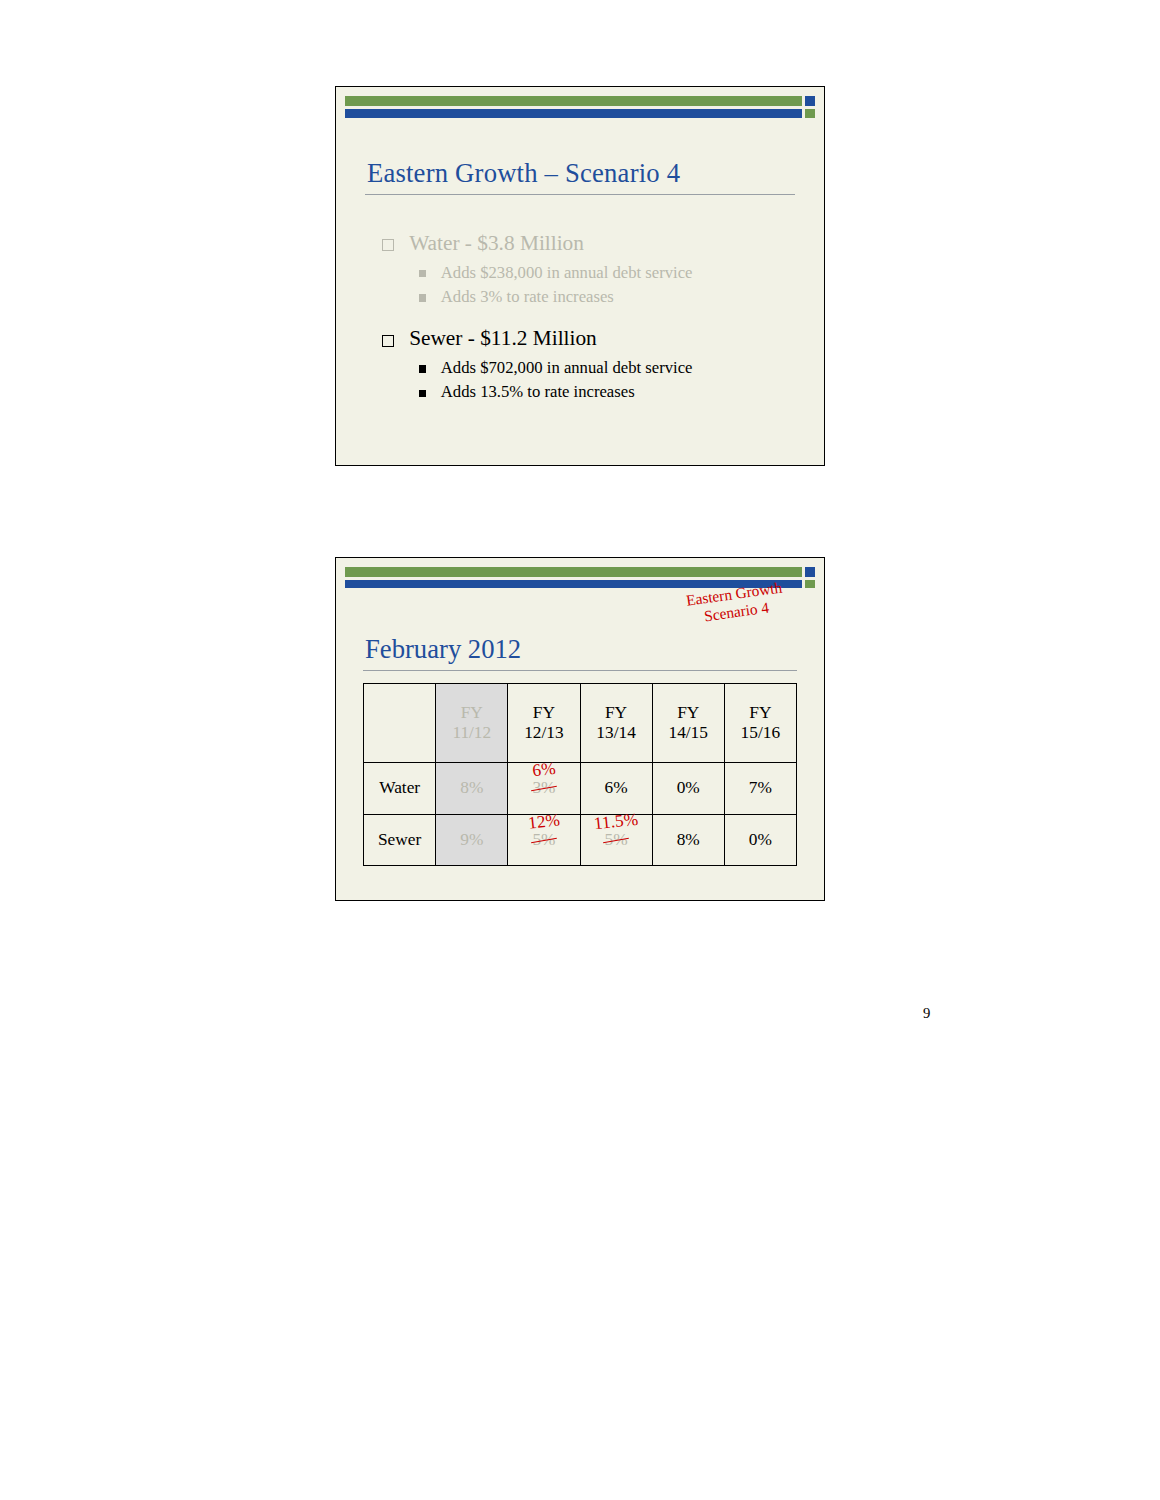Eastern Growth – Scenario 4
Water - $3.8 Million
Adds $238,000 in annual debt service
Adds 3% to rate increases
Sewer - $11.2 Million
Adds $702,000 in annual debt service
Adds 13.5% to rate increases
Eastern Growth
Scenario 4
February 2012
| | FY 11/12 | FY 12/13 | FY 13/14 | FY 14/15 | FY 15/16 |
| --- | --- | --- | --- | --- | --- |
| Water | 8% | 6% 3% | 6% | 0% | 7% |
| Sewer | 9% | 12% 5% | 11.5% 5% | 8% | 0% |
9